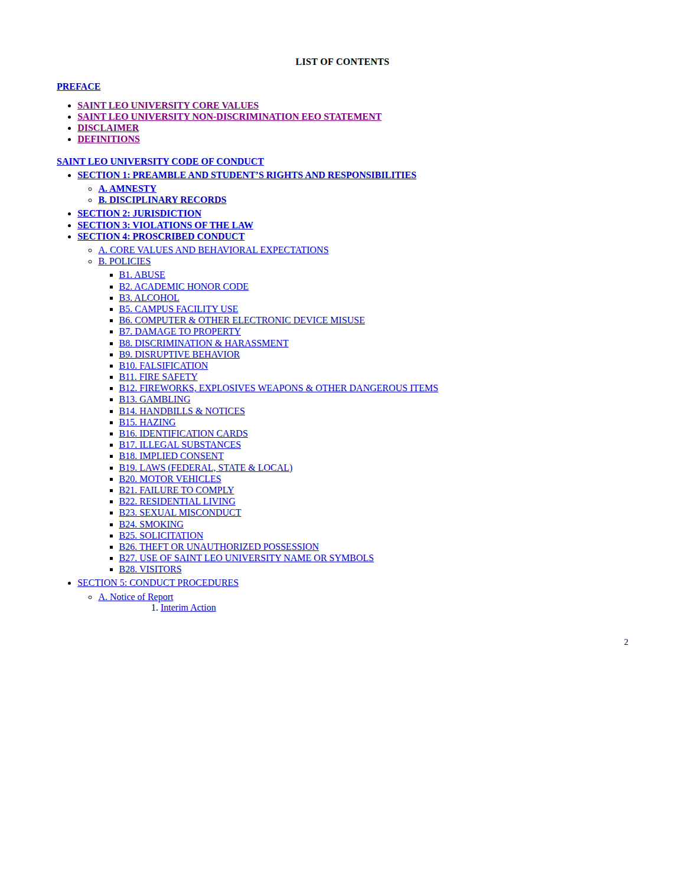LIST OF CONTENTS
PREFACE
SAINT LEO UNIVERSITY CORE VALUES
SAINT LEO UNIVERSITY NON-DISCRIMINATION EEO STATEMENT
DISCLAIMER
DEFINITIONS
SAINT LEO UNIVERSITY CODE OF CONDUCT
SECTION 1: PREAMBLE AND STUDENT’S RIGHTS AND RESPONSIBILITIES
A. AMNESTY
B. DISCIPLINARY RECORDS
SECTION 2: JURISDICTION
SECTION 3: VIOLATIONS OF THE LAW
SECTION 4: PROSCRIBED CONDUCT
A. CORE VALUES AND BEHAVIORAL EXPECTATIONS
B. POLICIES
B1. ABUSE
B2. ACADEMIC HONOR CODE
B3. ALCOHOL
B5. CAMPUS FACILITY USE
B6. COMPUTER & OTHER ELECTRONIC DEVICE MISUSE
B7. DAMAGE TO PROPERTY
B8. DISCRIMINATION & HARASSMENT
B9. DISRUPTIVE BEHAVIOR
B10. FALSIFICATION
B11. FIRE SAFETY
B12. FIREWORKS, EXPLOSIVES WEAPONS & OTHER DANGEROUS ITEMS
B13. GAMBLING
B14. HANDBILLS & NOTICES
B15. HAZING
B16. IDENTIFICATION CARDS
B17. ILLEGAL SUBSTANCES
B18. IMPLIED CONSENT
B19. LAWS (FEDERAL, STATE & LOCAL)
B20. MOTOR VEHICLES
B21. FAILURE TO COMPLY
B22. RESIDENTIAL LIVING
B23. SEXUAL MISCONDUCT
B24. SMOKING
B25. SOLICITATION
B26. THEFT OR UNAUTHORIZED POSSESSION
B27. USE OF SAINT LEO UNIVERSITY NAME OR SYMBOLS
B28. VISITORS
SECTION 5: CONDUCT PROCEDURES
A. Notice of Report
1. Interim Action
2